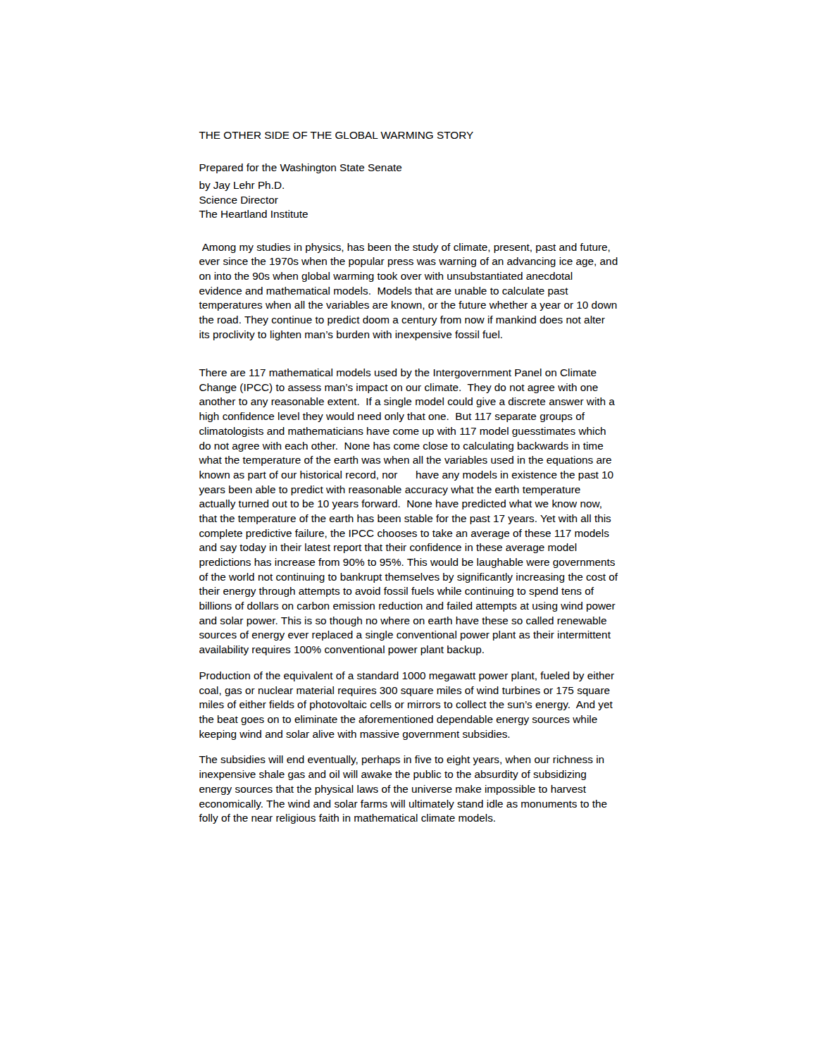THE OTHER SIDE OF THE GLOBAL WARMING STORY
Prepared for the Washington State Senate
by Jay Lehr Ph.D.
Science Director
The Heartland Institute
Among my studies in physics, has been the study of climate, present, past and future, ever since the 1970s when the popular press was warning of an advancing ice age, and on into the 90s when global warming took over with unsubstantiated anecdotal evidence and mathematical models. Models that are unable to calculate past temperatures when all the variables are known, or the future whether a year or 10 down the road. They continue to predict doom a century from now if mankind does not alter its proclivity to lighten man’s burden with inexpensive fossil fuel.
There are 117 mathematical models used by the Intergovernment Panel on Climate Change (IPCC) to assess man’s impact on our climate. They do not agree with one another to any reasonable extent. If a single model could give a discrete answer with a high confidence level they would need only that one. But 117 separate groups of climatologists and mathematicians have come up with 117 model guesstimates which do not agree with each other. None has come close to calculating backwards in time what the temperature of the earth was when all the variables used in the equations are known as part of our historical record, nor have any models in existence the past 10 years been able to predict with reasonable accuracy what the earth temperature actually turned out to be 10 years forward. None have predicted what we know now, that the temperature of the earth has been stable for the past 17 years. Yet with all this complete predictive failure, the IPCC chooses to take an average of these 117 models and say today in their latest report that their confidence in these average model predictions has increase from 90% to 95%. This would be laughable were governments of the world not continuing to bankrupt themselves by significantly increasing the cost of their energy through attempts to avoid fossil fuels while continuing to spend tens of billions of dollars on carbon emission reduction and failed attempts at using wind power and solar power. This is so though no where on earth have these so called renewable sources of energy ever replaced a single conventional power plant as their intermittent availability requires 100% conventional power plant backup.
Production of the equivalent of a standard 1000 megawatt power plant, fueled by either coal, gas or nuclear material requires 300 square miles of wind turbines or 175 square miles of either fields of photovoltaic cells or mirrors to collect the sun’s energy. And yet the beat goes on to eliminate the aforementioned dependable energy sources while keeping wind and solar alive with massive government subsidies.
The subsidies will end eventually, perhaps in five to eight years, when our richness in inexpensive shale gas and oil will awake the public to the absurdity of subsidizing energy sources that the physical laws of the universe make impossible to harvest economically. The wind and solar farms will ultimately stand idle as monuments to the folly of the near religious faith in mathematical climate models.